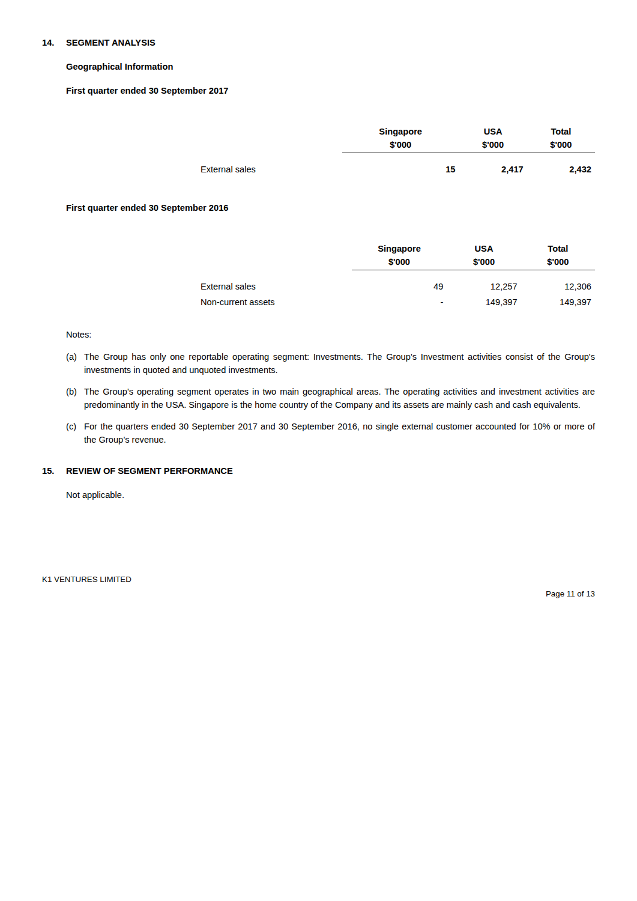14. SEGMENT ANALYSIS
Geographical Information
First quarter ended 30 September 2017
| | Singapore $'000 | USA $'000 | Total $'000 |
| --- | --- | --- | --- |
| External sales | 15 | 2,417 | 2,432 |
First quarter ended 30 September 2016
| | Singapore $'000 | USA $'000 | Total $'000 |
| --- | --- | --- | --- |
| External sales | 49 | 12,257 | 12,306 |
| Non-current assets | - | 149,397 | 149,397 |
Notes:
(a) The Group has only one reportable operating segment: Investments. The Group's Investment activities consist of the Group's investments in quoted and unquoted investments.
(b) The Group's operating segment operates in two main geographical areas. The operating activities and investment activities are predominantly in the USA. Singapore is the home country of the Company and its assets are mainly cash and cash equivalents.
(c) For the quarters ended 30 September 2017 and 30 September 2016, no single external customer accounted for 10% or more of the Group’s revenue.
15. REVIEW OF SEGMENT PERFORMANCE
Not applicable.
K1 VENTURES LIMITED
Page 11 of 13